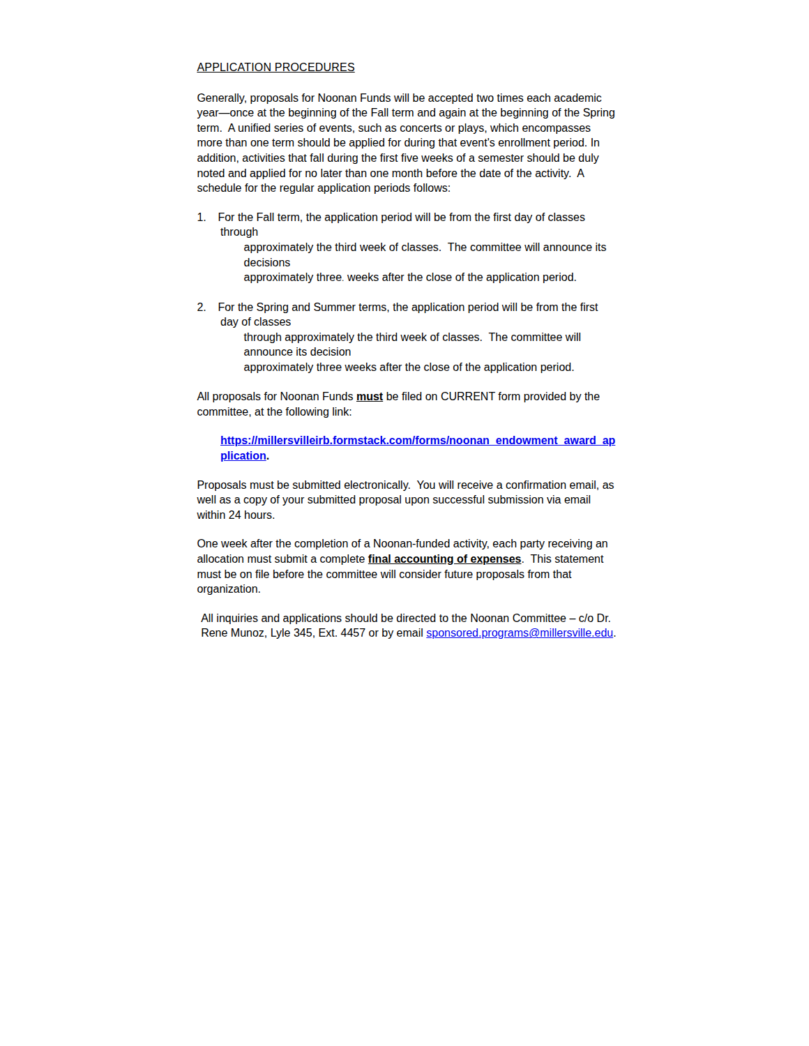APPLICATION PROCEDURES
Generally, proposals for Noonan Funds will be accepted two times each academic year—once at the beginning of the Fall term and again at the beginning of the Spring term. A unified series of events, such as concerts or plays, which encompasses more than one term should be applied for during that event's enrollment period. In addition, activities that fall during the first five weeks of a semester should be duly noted and applied for no later than one month before the date of the activity. A schedule for the regular application periods follows:
1. For the Fall term, the application period will be from the first day of classes through
approximately the third week of classes. The committee will announce its decisions
approximately three. weeks after the close of the application period.
2. For the Spring and Summer terms, the application period will be from the first day of classes
through approximately the third week of classes. The committee will announce its decision
approximately three weeks after the close of the application period.
All proposals for Noonan Funds must be filed on CURRENT form provided by the committee, at the following link:
https://millersvilleirb.formstack.com/forms/noonan_endowment_award_application.
Proposals must be submitted electronically. You will receive a confirmation email, as well as a copy of your submitted proposal upon successful submission via email within 24 hours.
One week after the completion of a Noonan-funded activity, each party receiving an allocation must submit a complete final accounting of expenses. This statement must be on file before the committee will consider future proposals from that organization.
All inquiries and applications should be directed to the Noonan Committee – c/o Dr.Rene Munoz, Lyle 345, Ext. 4457 or by email sponsored.programs@millersville.edu.